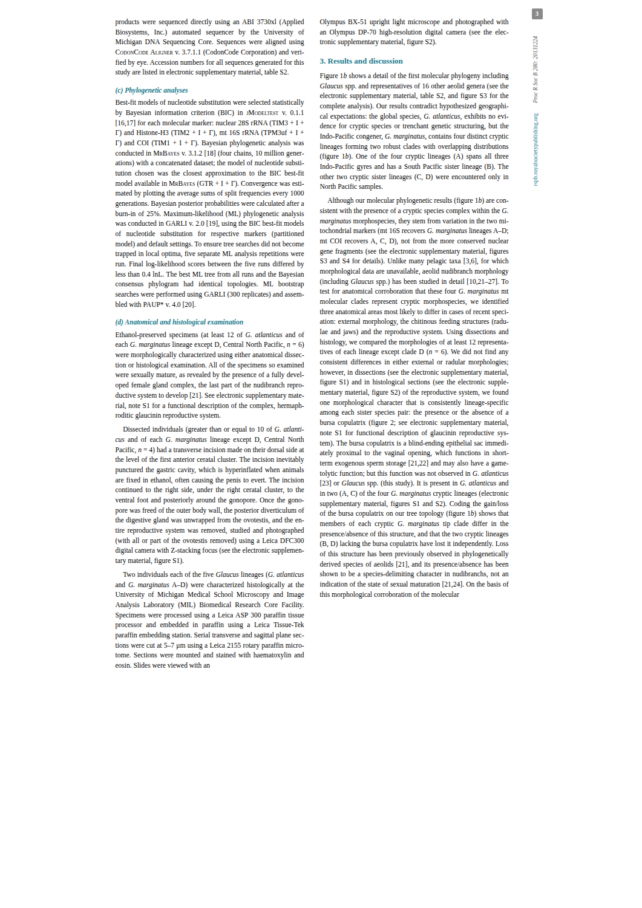3
rspb.royalsocietypublishing.org Proc R Soc B 280: 20131224
products were sequenced directly using an ABI 3730xl (Applied Biosystems, Inc.) automated sequencer by the University of Michigan DNA Sequencing Core. Sequences were aligned using CodonCode Aligner v. 3.7.1.1 (CodonCode Corporation) and verified by eye. Accession numbers for all sequences generated for this study are listed in electronic supplementary material, table S2.
(c) Phylogenetic analyses
Best-fit models of nucleotide substitution were selected statistically by Bayesian information criterion (BIC) in jModeltest v. 0.1.1 [16,17] for each molecular marker: nuclear 28S rRNA (TIM3 + I + Γ) and Histone-H3 (TIM2 + I + Γ), mt 16S rRNA (TPM3uf + I + Γ) and COI (TIM1 + I + Γ). Bayesian phylogenetic analysis was conducted in MrBayes v. 3.1.2 [18] (four chains, 10 million generations) with a concatenated dataset; the model of nucleotide substitution chosen was the closest approximation to the BIC best-fit model available in MrBayes (GTR + I + Γ). Convergence was estimated by plotting the average sums of split frequencies every 1000 generations. Bayesian posterior probabilities were calculated after a burn-in of 25%. Maximum-likelihood (ML) phylogenetic analysis was conducted in GARLI v. 2.0 [19], using the BIC best-fit models of nucleotide substitution for respective markers (partitioned model) and default settings. To ensure tree searches did not become trapped in local optima, five separate ML analysis repetitions were run. Final log-likelihood scores between the five runs differed by less than 0.4 lnL. The best ML tree from all runs and the Bayesian consensus phylogram had identical topologies. ML bootstrap searches were performed using GARLI (300 replicates) and assembled with PAUP* v. 4.0 [20].
(d) Anatomical and histological examination
Ethanol-preserved specimens (at least 12 of G. atlanticus and of each G. marginatus lineage except D, Central North Pacific, n = 6) were morphologically characterized using either anatomical dissection or histological examination. All of the specimens so examined were sexually mature, as revealed by the presence of a fully developed female gland complex, the last part of the nudibranch reproductive system to develop [21]. See electronic supplementary material, note S1 for a functional description of the complex, hermaphroditic glaucinin reproductive system.
Dissected individuals (greater than or equal to 10 of G. atlanticus and of each G. marginatus lineage except D, Central North Pacific, n = 4) had a transverse incision made on their dorsal side at the level of the first anterior ceratal cluster. The incision inevitably punctured the gastric cavity, which is hyperinflated when animals are fixed in ethanol, often causing the penis to evert. The incision continued to the right side, under the right ceratal cluster, to the ventral foot and posteriorly around the gonopore. Once the gonopore was freed of the outer body wall, the posterior diverticulum of the digestive gland was unwrapped from the ovotestis, and the entire reproductive system was removed, studied and photographed (with all or part of the ovotestis removed) using a Leica DFC300 digital camera with Z-stacking focus (see the electronic supplementary material, figure S1).
Two individuals each of the five Glaucus lineages (G. atlanticus and G. marginatus A–D) were characterized histologically at the University of Michigan Medical School Microscopy and Image Analysis Laboratory (MIL) Biomedical Research Core Facility. Specimens were processed using a Leica ASP 300 paraffin tissue processor and embedded in paraffin using a Leica Tissue-Tek paraffin embedding station. Serial transverse and sagittal plane sections were cut at 5–7 μm using a Leica 2155 rotary paraffin microtome. Sections were mounted and stained with haematoxylin and eosin. Slides were viewed with an
Olympus BX-51 upright light microscope and photographed with an Olympus DP-70 high-resolution digital camera (see the electronic supplementary material, figure S2).
3. Results and discussion
Figure 1b shows a detail of the first molecular phylogeny including Glaucus spp. and representatives of 16 other aeolid genera (see the electronic supplementary material, table S2, and figure S3 for the complete analysis). Our results contradict hypothesized geographical expectations: the global species, G. atlanticus, exhibits no evidence for cryptic species or trenchant genetic structuring, but the Indo-Pacific congener, G. marginatus, contains four distinct cryptic lineages forming two robust clades with overlapping distributions (figure 1b). One of the four cryptic lineages (A) spans all three Indo-Pacific gyres and has a South Pacific sister lineage (B). The other two cryptic sister lineages (C, D) were encountered only in North Pacific samples.
Although our molecular phylogenetic results (figure 1b) are consistent with the presence of a cryptic species complex within the G. marginatus morphospecies, they stem from variation in the two mitochondrial markers (mt 16S recovers G. marginatus lineages A–D; mt COI recovers A, C, D), not from the more conserved nuclear gene fragments (see the electronic supplementary material, figures S3 and S4 for details). Unlike many pelagic taxa [3,6], for which morphological data are unavailable, aeolid nudibranch morphology (including Glaucus spp.) has been studied in detail [10,21–27]. To test for anatomical corroboration that these four G. marginatus mt molecular clades represent cryptic morphospecies, we identified three anatomical areas most likely to differ in cases of recent speciation: external morphology, the chitinous feeding structures (radulae and jaws) and the reproductive system. Using dissections and histology, we compared the morphologies of at least 12 representatives of each lineage except clade D (n = 6). We did not find any consistent differences in either external or radular morphologies; however, in dissections (see the electronic supplementary material, figure S1) and in histological sections (see the electronic supplementary material, figure S2) of the reproductive system, we found one morphological character that is consistently lineage-specific among each sister species pair: the presence or the absence of a bursa copulatrix (figure 2; see electronic supplementary material, note S1 for functional description of glaucinin reproductive system). The bursa copulatrix is a blind-ending epithelial sac immediately proximal to the vaginal opening, which functions in short-term exogenous sperm storage [21,22] and may also have a gametolytic function; but this function was not observed in G. atlanticus [23] or Glaucus spp. (this study). It is present in G. atlanticus and in two (A, C) of the four G. marginatus cryptic lineages (electronic supplementary material, figures S1 and S2). Coding the gain/loss of the bursa copulatrix on our tree topology (figure 1b) shows that members of each cryptic G. marginatus tip clade differ in the presence/absence of this structure, and that the two cryptic lineages (B, D) lacking the bursa copulatrix have lost it independently. Loss of this structure has been previously observed in phylogenetically derived species of aeolids [21], and its presence/absence has been shown to be a species-delimiting character in nudibranchs, not an indication of the state of sexual maturation [21,24]. On the basis of this morphological corroboration of the molecular